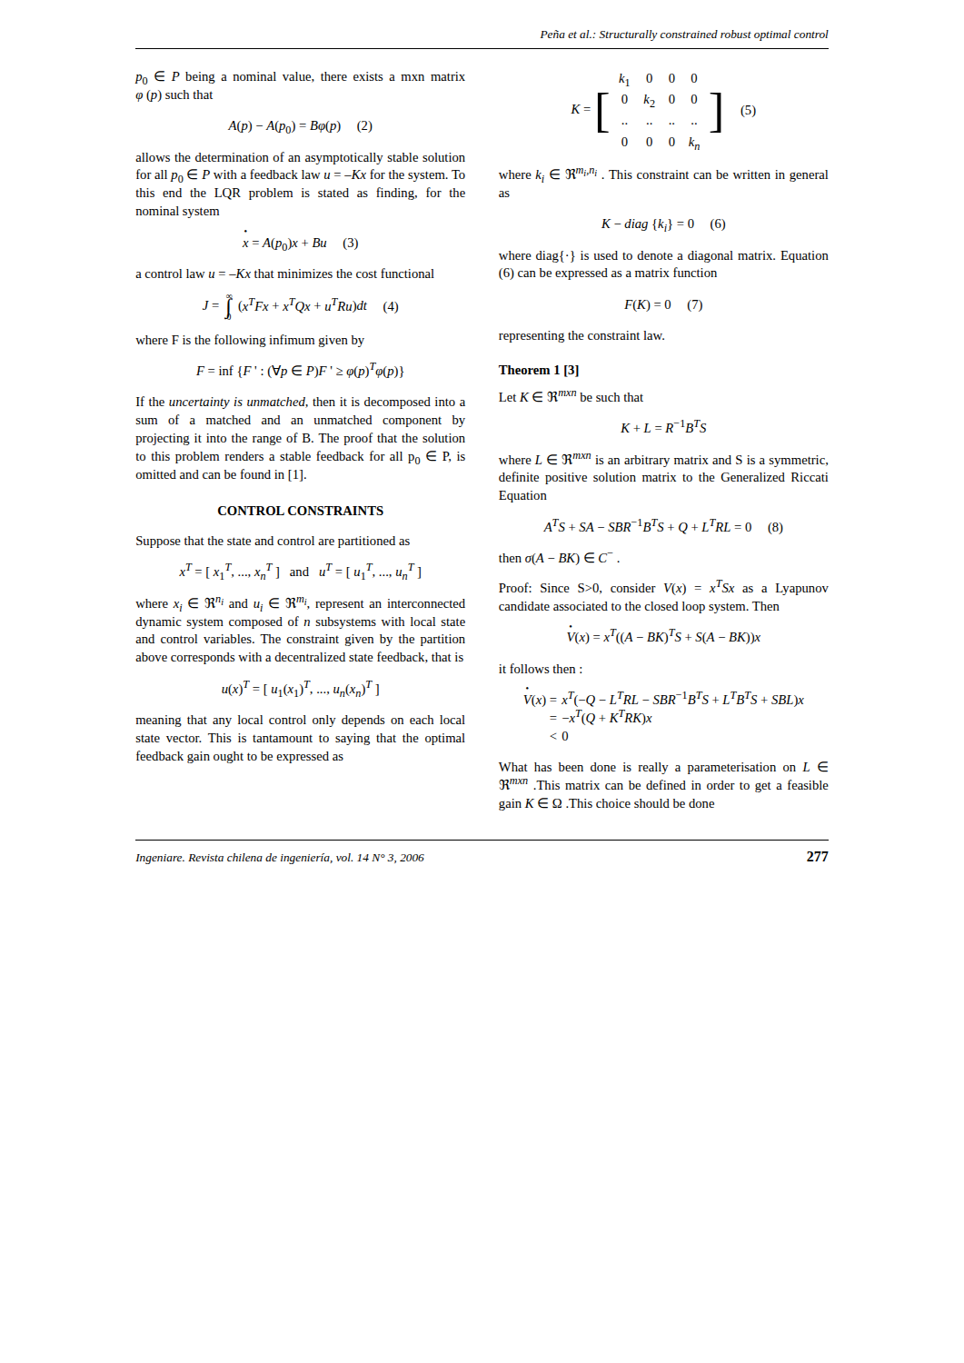Peña et al.: Structurally constrained robust optimal control
p0 ∈ P being a nominal value, there exists a mxn matrix φ (p) such that
A(p) − A(p0) = Bφ(p) (2)
allows the determination of an asymptotically stable solution for all p0 ∈ P with a feedback law u = –Kx for the system. To this end the LQR problem is stated as finding, for the nominal system
x = A(p0)x + Bu (3)
a control law u = –Kx that minimizes the cost functional
J = ∫∞0 (xTFx + xTQx + uTRu)dt (4)
where F is the following infimum given by
F = inf {F ' : (∀p ∈ P)F ' ≥ φ(p)Tφ(p)}
If the uncertainty is unmatched, then it is decomposed into a sum of a matched and an unmatched component by projecting it into the range of B. The proof that the solution to this problem renders a stable feedback for all p0 ∈ P, is omitted and can be found in [1].
Control Constraints
Suppose that the state and control are partitioned as
xT = [ x1T, ..., xnT ] and uT = [ u1T, ..., unT ]
where xi ∈ ℜni and ui ∈ ℜmi, represent an interconnected dynamic system composed of n subsystems with local state and control variables. The constraint given by the partition above corresponds with a decentralized state feedback, that is
u(x)T = [ u1(x1)T, ..., un(xn)T ]
meaning that any local control only depends on each local state vector. This is tantamount to saying that the optimal feedback gain ought to be expressed as
K = [
| k 1 | 0 | 0 | 0 |
| 0 | k 2 | 0 | 0 |
| .. | .. | .. | .. |
| 0 | 0 | 0 | k n |
] (5)
where ki ∈ ℜmi,ni . This constraint can be written in general as
K − diag {ki} = 0 (6)
where diag{·} is used to denote a diagonal matrix. Equation (6) can be expressed as a matrix function
F(K) = 0 (7)
representing the constraint law.
Theorem 1 [3]
Let K ∈ ℜmxn be such that
K + L = R−1BTS
where L ∈ ℜmxn is an arbitrary matrix and S is a symmetric, definite positive solution matrix to the Generalized Riccati Equation
ATS + SA − SBR−1BTS + Q + LTRL = 0 (8)
then σ(A − BK) ∈ C− .
Proof: Since S>0, consider V(x) = xTSx as a Lyapunov candidate associated to the closed loop system. Then
V(x) = xT((A − BK)TS + S(A − BK))x
it follows then :
V(x) =
xT(−Q − LTRL − SBR−1BTS + LTBTS + SBL)x
=
−xT(Q + KTRK)x
<
0
What has been done is really a parameterisation on L ∈ ℜmxn .This matrix can be defined in order to get a feasible gain K ∈ Ω .This choice should be done
Ingeniare. Revista chilena de ingeniería, vol. 14 N° 3, 2006 277